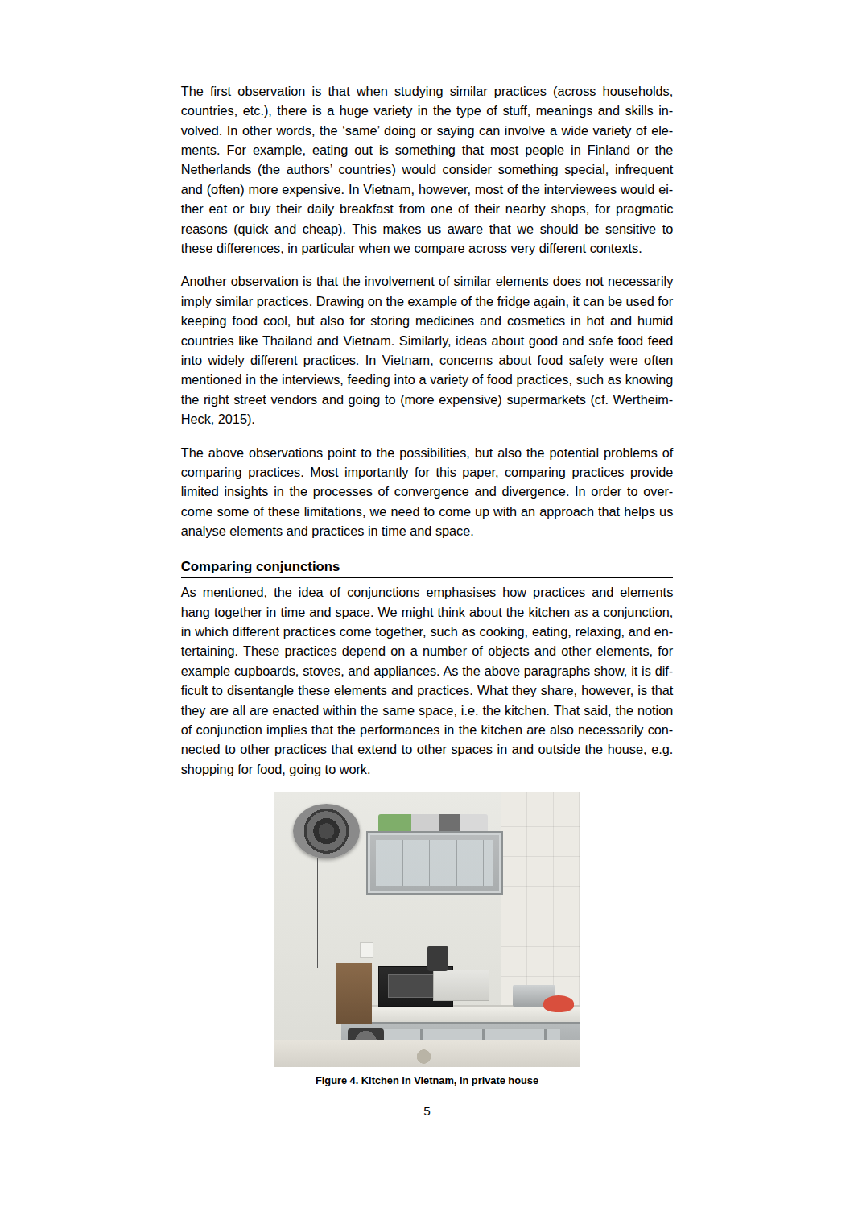The first observation is that when studying similar practices (across households, countries, etc.), there is a huge variety in the type of stuff, meanings and skills involved. In other words, the ‘same’ doing or saying can involve a wide variety of elements. For example, eating out is something that most people in Finland or the Netherlands (the authors’ countries) would consider something special, infrequent and (often) more expensive. In Vietnam, however, most of the interviewees would either eat or buy their daily breakfast from one of their nearby shops, for pragmatic reasons (quick and cheap). This makes us aware that we should be sensitive to these differences, in particular when we compare across very different contexts.
Another observation is that the involvement of similar elements does not necessarily imply similar practices. Drawing on the example of the fridge again, it can be used for keeping food cool, but also for storing medicines and cosmetics in hot and humid countries like Thailand and Vietnam. Similarly, ideas about good and safe food feed into widely different practices. In Vietnam, concerns about food safety were often mentioned in the interviews, feeding into a variety of food practices, such as knowing the right street vendors and going to (more expensive) supermarkets (cf. Wertheim-Heck, 2015).
The above observations point to the possibilities, but also the potential problems of comparing practices. Most importantly for this paper, comparing practices provide limited insights in the processes of convergence and divergence. In order to overcome some of these limitations, we need to come up with an approach that helps us analyse elements and practices in time and space.
Comparing conjunctions
As mentioned, the idea of conjunctions emphasises how practices and elements hang together in time and space. We might think about the kitchen as a conjunction, in which different practices come together, such as cooking, eating, relaxing, and entertaining. These practices depend on a number of objects and other elements, for example cupboards, stoves, and appliances. As the above paragraphs show, it is difficult to disentangle these elements and practices. What they share, however, is that they are all are enacted within the same space, i.e. the kitchen. That said, the notion of conjunction implies that the performances in the kitchen are also necessarily connected to other practices that extend to other spaces in and outside the house, e.g. shopping for food, going to work.
Figure 4. Kitchen in Vietnam, in private house
5